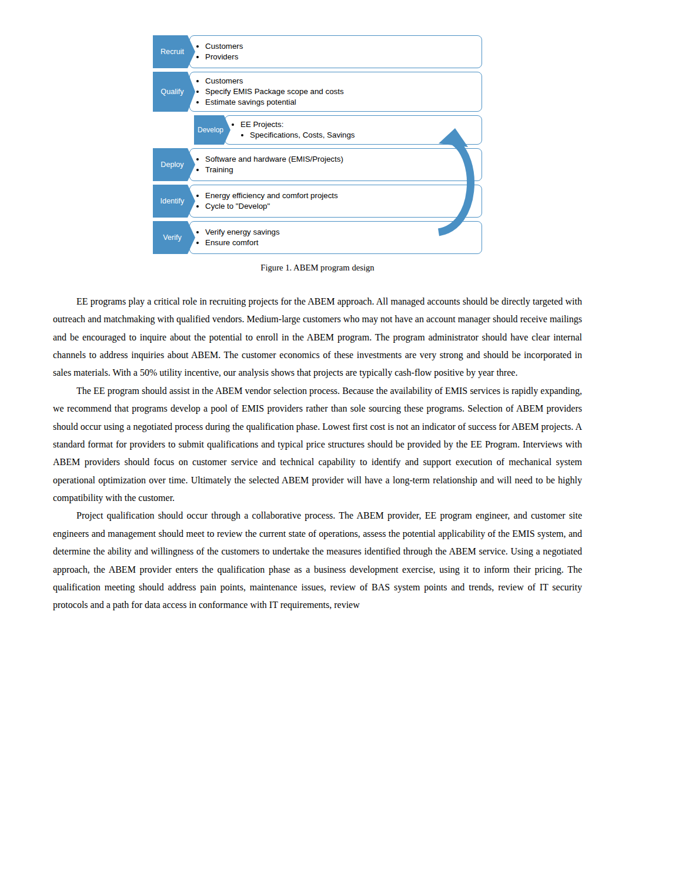Recruit
Customers
Providers
Qualify
Customers
Specify EMIS Package scope and costs
Estimate savings potential
Develop
EE Projects:
Specifications, Costs, Savings
Deploy
Software and hardware (EMIS/Projects)
Training
Identify
Energy efficiency and comfort projects
Cycle to "Develop"
Verify
Verify energy savings
Ensure comfort
Figure 1. ABEM program design
EE programs play a critical role in recruiting projects for the ABEM approach. All managed accounts should be directly targeted with outreach and matchmaking with qualified vendors. Medium-large customers who may not have an account manager should receive mailings and be encouraged to inquire about the potential to enroll in the ABEM program. The program administrator should have clear internal channels to address inquiries about ABEM. The customer economics of these investments are very strong and should be incorporated in sales materials. With a 50% utility incentive, our analysis shows that projects are typically cash-flow positive by year three.
The EE program should assist in the ABEM vendor selection process. Because the availability of EMIS services is rapidly expanding, we recommend that programs develop a pool of EMIS providers rather than sole sourcing these programs. Selection of ABEM providers should occur using a negotiated process during the qualification phase. Lowest first cost is not an indicator of success for ABEM projects. A standard format for providers to submit qualifications and typical price structures should be provided by the EE Program. Interviews with ABEM providers should focus on customer service and technical capability to identify and support execution of mechanical system operational optimization over time. Ultimately the selected ABEM provider will have a long-term relationship and will need to be highly compatibility with the customer.
Project qualification should occur through a collaborative process. The ABEM provider, EE program engineer, and customer site engineers and management should meet to review the current state of operations, assess the potential applicability of the EMIS system, and determine the ability and willingness of the customers to undertake the measures identified through the ABEM service. Using a negotiated approach, the ABEM provider enters the qualification phase as a business development exercise, using it to inform their pricing. The qualification meeting should address pain points, maintenance issues, review of BAS system points and trends, review of IT security protocols and a path for data access in conformance with IT requirements, review